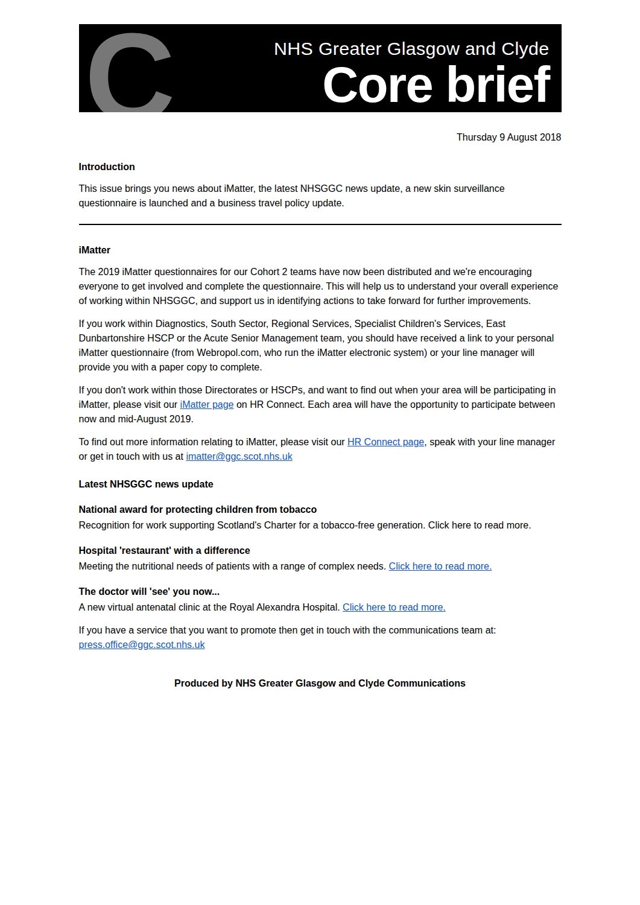C
NHS Greater Glasgow and Clyde
Core brief
Thursday 9 August 2018
Introduction
This issue brings you news about iMatter, the latest NHSGGC news update, a new skin surveillance questionnaire is launched and a business travel policy update.
iMatter
The 2019 iMatter questionnaires for our Cohort 2 teams have now been distributed and we're encouraging everyone to get involved and complete the questionnaire. This will help us to understand your overall experience of working within NHSGGC, and support us in identifying actions to take forward for further improvements.
If you work within Diagnostics, South Sector, Regional Services, Specialist Children's Services, East Dunbartonshire HSCP or the Acute Senior Management team, you should have received a link to your personal iMatter questionnaire (from Webropol.com, who run the iMatter electronic system) or your line manager will provide you with a paper copy to complete.
If you don't work within those Directorates or HSCPs, and want to find out when your area will be participating in iMatter, please visit our iMatter page on HR Connect. Each area will have the opportunity to participate between now and mid-August 2019.
To find out more information relating to iMatter, please visit our HR Connect page, speak with your line manager or get in touch with us at imatter@ggc.scot.nhs.uk
Latest NHSGGC news update
National award for protecting children from tobacco
Recognition for work supporting Scotland's Charter for a tobacco-free generation. Click here to read more.
Hospital 'restaurant' with a difference
Meeting the nutritional needs of patients with a range of complex needs. Click here to read more.
The doctor will 'see' you now...
A new virtual antenatal clinic at the Royal Alexandra Hospital. Click here to read more.
If you have a service that you want to promote then get in touch with the communications team at: press.office@ggc.scot.nhs.uk
Produced by NHS Greater Glasgow and Clyde Communications